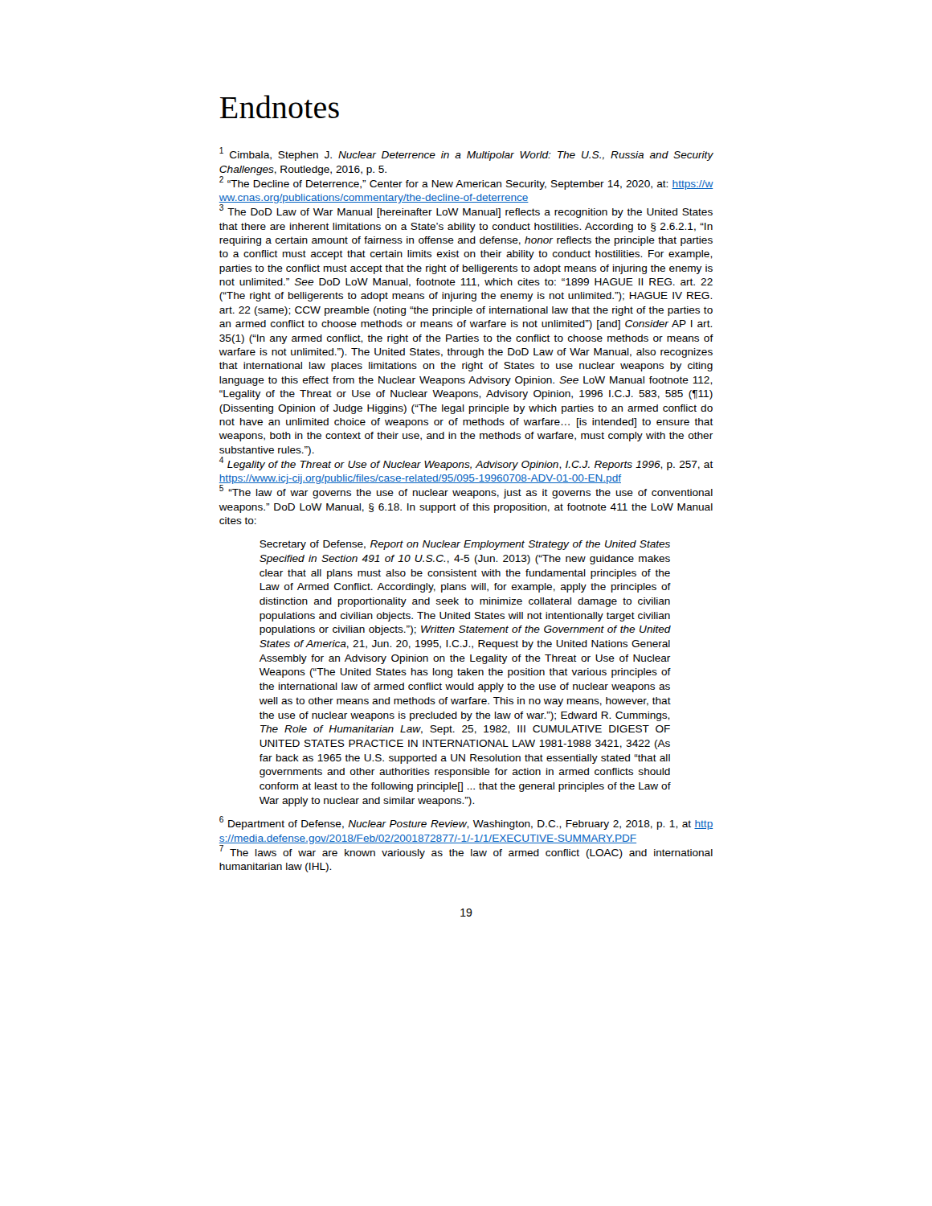Endnotes
1 Cimbala, Stephen J. Nuclear Deterrence in a Multipolar World: The U.S., Russia and Security Challenges, Routledge, 2016, p. 5.
2 “The Decline of Deterrence,” Center for a New American Security, September 14, 2020, at: https://www.cnas.org/publications/commentary/the-decline-of-deterrence
3 The DoD Law of War Manual [hereinafter LoW Manual] reflects a recognition by the United States that there are inherent limitations on a State’s ability to conduct hostilities. According to § 2.6.2.1, “In requiring a certain amount of fairness in offense and defense, honor reflects the principle that parties to a conflict must accept that certain limits exist on their ability to conduct hostilities. For example, parties to the conflict must accept that the right of belligerents to adopt means of injuring the enemy is not unlimited.” See DoD LoW Manual, footnote 111, which cites to: “1899 HAGUE II REG. art. 22 (“The right of belligerents to adopt means of injuring the enemy is not unlimited.”); HAGUE IV REG. art. 22 (same); CCW preamble (noting “the principle of international law that the right of the parties to an armed conflict to choose methods or means of warfare is not unlimited”) [and] Consider AP I art. 35(1) (“In any armed conflict, the right of the Parties to the conflict to choose methods or means of warfare is not unlimited.”). The United States, through the DoD Law of War Manual, also recognizes that international law places limitations on the right of States to use nuclear weapons by citing language to this effect from the Nuclear Weapons Advisory Opinion. See LoW Manual footnote 112, “Legality of the Threat or Use of Nuclear Weapons, Advisory Opinion, 1996 I.C.J. 583, 585 (¶11) (Dissenting Opinion of Judge Higgins) (“The legal principle by which parties to an armed conflict do not have an unlimited choice of weapons or of methods of warfare… [is intended] to ensure that weapons, both in the context of their use, and in the methods of warfare, must comply with the other substantive rules.”).
4 Legality of the Threat or Use of Nuclear Weapons, Advisory Opinion, I.C.J. Reports 1996, p. 257, at https://www.icj-cij.org/public/files/case-related/95/095-19960708-ADV-01-00-EN.pdf
5 “The law of war governs the use of nuclear weapons, just as it governs the use of conventional weapons.” DoD LoW Manual, § 6.18. In support of this proposition, at footnote 411 the LoW Manual cites to:
Secretary of Defense, Report on Nuclear Employment Strategy of the United States Specified in Section 491 of 10 U.S.C., 4-5 (Jun. 2013) (“The new guidance makes clear that all plans must also be consistent with the fundamental principles of the Law of Armed Conflict. Accordingly, plans will, for example, apply the principles of distinction and proportionality and seek to minimize collateral damage to civilian populations and civilian objects. The United States will not intentionally target civilian populations or civilian objects.”); Written Statement of the Government of the United States of America, 21, Jun. 20, 1995, I.C.J., Request by the United Nations General Assembly for an Advisory Opinion on the Legality of the Threat or Use of Nuclear Weapons (“The United States has long taken the position that various principles of the international law of armed conflict would apply to the use of nuclear weapons as well as to other means and methods of warfare. This in no way means, however, that the use of nuclear weapons is precluded by the law of war.”); Edward R. Cummings, The Role of Humanitarian Law, Sept. 25, 1982, III CUMULATIVE DIGEST OF UNITED STATES PRACTICE IN INTERNATIONAL LAW 1981-1988 3421, 3422 (As far back as 1965 the U.S. supported a UN Resolution that essentially stated “that all governments and other authorities responsible for action in armed conflicts should conform at least to the following principle[] ... that the general principles of the Law of War apply to nuclear and similar weapons.”).
6 Department of Defense, Nuclear Posture Review, Washington, D.C., February 2, 2018, p. 1, at https://media.defense.gov/2018/Feb/02/2001872877/-1/-1/1/EXECUTIVE-SUMMARY.PDF
7 The laws of war are known variously as the law of armed conflict (LOAC) and international humanitarian law (IHL).
19